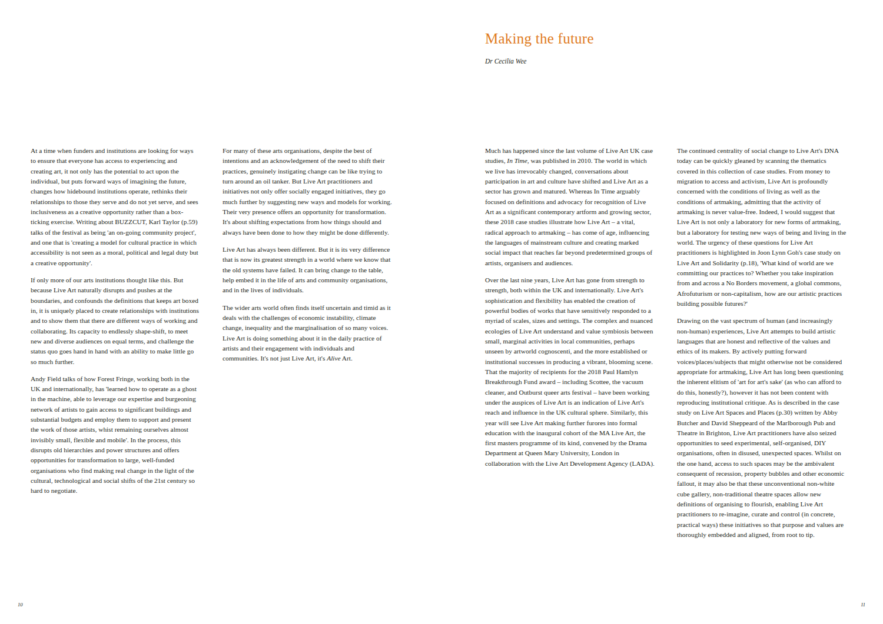Making the future
Dr Cecilia Wee
At a time when funders and institutions are looking for ways to ensure that everyone has access to experiencing and creating art, it not only has the potential to act upon the individual, but puts forward ways of imagining the future, changes how hidebound institutions operate, rethinks their relationships to those they serve and do not yet serve, and sees inclusiveness as a creative opportunity rather than a box-ticking exercise. Writing about BUZZCUT, Karl Taylor (p.59) talks of the festival as being 'an on-going community project', and one that is 'creating a model for cultural practice in which accessibility is not seen as a moral, political and legal duty but a creative opportunity'.
If only more of our arts institutions thought like this. But because Live Art naturally disrupts and pushes at the boundaries, and confounds the definitions that keeps art boxed in, it is uniquely placed to create relationships with institutions and to show them that there are different ways of working and collaborating. Its capacity to endlessly shape-shift, to meet new and diverse audiences on equal terms, and challenge the status quo goes hand in hand with an ability to make little go so much further.
Andy Field talks of how Forest Fringe, working both in the UK and internationally, has 'learned how to operate as a ghost in the machine, able to leverage our expertise and burgeoning network of artists to gain access to significant buildings and substantial budgets and employ them to support and present the work of those artists, whist remaining ourselves almost invisibly small, flexible and mobile'. In the process, this disrupts old hierarchies and power structures and offers opportunities for transformation to large, well-funded organisations who find making real change in the light of the cultural, technological and social shifts of the 21st century so hard to negotiate.
For many of these arts organisations, despite the best of intentions and an acknowledgement of the need to shift their practices, genuinely instigating change can be like trying to turn around an oil tanker. But Live Art practitioners and initiatives not only offer socially engaged initiatives, they go much further by suggesting new ways and models for working. Their very presence offers an opportunity for transformation. It's about shifting expectations from how things should and always have been done to how they might be done differently.
Live Art has always been different. But it is its very difference that is now its greatest strength in a world where we know that the old systems have failed. It can bring change to the table, help embed it in the life of arts and community organisations, and in the lives of individuals.
The wider arts world often finds itself uncertain and timid as it deals with the challenges of economic instability, climate change, inequality and the marginalisation of so many voices. Live Art is doing something about it in the daily practice of artists and their engagement with individuals and communities. It's not just Live Art, it's Alive Art.
Much has happened since the last volume of Live Art UK case studies, In Time, was published in 2010. The world in which we live has irrevocably changed, conversations about participation in art and culture have shifted and Live Art as a sector has grown and matured. Whereas In Time arguably focused on definitions and advocacy for recognition of Live Art as a significant contemporary artform and growing sector, these 2018 case studies illustrate how Live Art – a vital, radical approach to artmaking – has come of age, influencing the languages of mainstream culture and creating marked social impact that reaches far beyond predetermined groups of artists, organisers and audiences.
Over the last nine years, Live Art has gone from strength to strength, both within the UK and internationally. Live Art's sophistication and flexibility has enabled the creation of powerful bodies of works that have sensitively responded to a myriad of scales, sizes and settings. The complex and nuanced ecologies of Live Art understand and value symbiosis between small, marginal activities in local communities, perhaps unseen by artworld cognoscenti, and the more established or institutional successes in producing a vibrant, blooming scene. That the majority of recipients for the 2018 Paul Hamlyn Breakthrough Fund award – including Scottee, the vacuum cleaner, and Outburst queer arts festival – have been working under the auspices of Live Art is an indication of Live Art's reach and influence in the UK cultural sphere. Similarly, this year will see Live Art making further furores into formal education with the inaugural cohort of the MA Live Art, the first masters programme of its kind, convened by the Drama Department at Queen Mary University, London in collaboration with the Live Art Development Agency (LADA).
The continued centrality of social change to Live Art's DNA today can be quickly gleaned by scanning the thematics covered in this collection of case studies. From money to migration to access and activism, Live Art is profoundly concerned with the conditions of living as well as the conditions of artmaking, admitting that the activity of artmaking is never value-free. Indeed, I would suggest that Live Art is not only a laboratory for new forms of artmaking, but a laboratory for testing new ways of being and living in the world. The urgency of these questions for Live Art practitioners is highlighted in Joon Lynn Goh's case study on Live Art and Solidarity (p.18), 'What kind of world are we committing our practices to? Whether you take inspiration from and across a No Borders movement, a global commons, Afrofuturism or non-capitalism, how are our artistic practices building possible futures?'
Drawing on the vast spectrum of human (and increasingly non-human) experiences, Live Art attempts to build artistic languages that are honest and reflective of the values and ethics of its makers. By actively putting forward voices/places/subjects that might otherwise not be considered appropriate for artmaking, Live Art has long been questioning the inherent elitism of 'art for art's sake' (as who can afford to do this, honestly?), however it has not been content with reproducing institutional critique. As is described in the case study on Live Art Spaces and Places (p.30) written by Abby Butcher and David Sheppeard of the Marlborough Pub and Theatre in Brighton, Live Art practitioners have also seized opportunities to seed experimental, self-organised, DIY organisations, often in disused, unexpected spaces. Whilst on the one hand, access to such spaces may be the ambivalent consequent of recession, property bubbles and other economic fallout, it may also be that these unconventional non-white cube gallery, non-traditional theatre spaces allow new definitions of organising to flourish, enabling Live Art practitioners to re-imagine, curate and control (in concrete, practical ways) these initiatives so that purpose and values are thoroughly embedded and aligned, from root to tip.
10
11